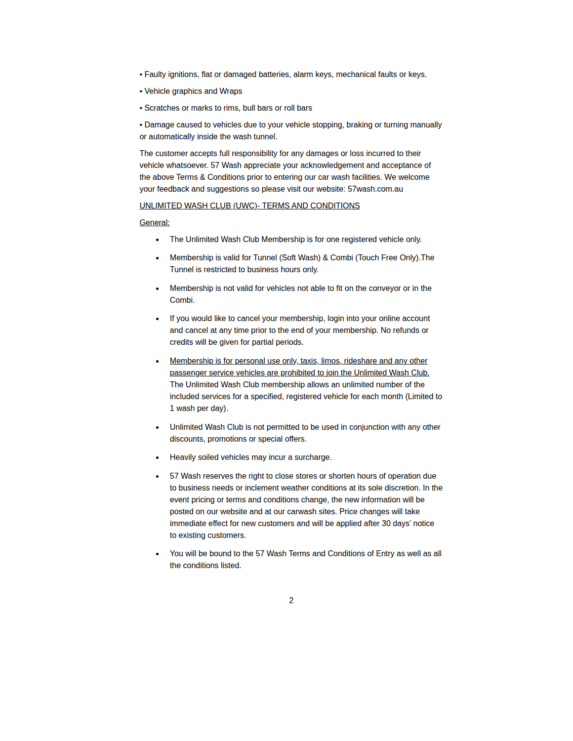• Faulty ignitions, flat or damaged batteries, alarm keys, mechanical faults or keys.
• Vehicle graphics and Wraps
• Scratches or marks to rims, bull bars or roll bars
• Damage caused to vehicles due to your vehicle stopping, braking or turning manually or automatically inside the wash tunnel.
The customer accepts full responsibility for any damages or loss incurred to their vehicle whatsoever. 57 Wash appreciate your acknowledgement and acceptance of the above Terms & Conditions prior to entering our car wash facilities. We welcome your feedback and suggestions so please visit our website: 57wash.com.au
UNLIMITED WASH CLUB (UWC)- TERMS AND CONDITIONS
General:
The Unlimited Wash Club Membership is for one registered vehicle only.
Membership is valid for Tunnel (Soft Wash) & Combi (Touch Free Only).The Tunnel is restricted to business hours only.
Membership is not valid for vehicles not able to fit on the conveyor or in the Combi.
If you would like to cancel your membership, login into your online account and cancel at any time prior to the end of your membership. No refunds or credits will be given for partial periods.
Membership is for personal use only, taxis, limos, rideshare and any other passenger service vehicles are prohibited to join the Unlimited Wash Club. The Unlimited Wash Club membership allows an unlimited number of the included services for a specified, registered vehicle for each month (Limited to 1 wash per day).
Unlimited Wash Club is not permitted to be used in conjunction with any other discounts, promotions or special offers.
Heavily soiled vehicles may incur a surcharge.
57 Wash reserves the right to close stores or shorten hours of operation due to business needs or inclement weather conditions at its sole discretion. In the event pricing or terms and conditions change, the new information will be posted on our website and at our carwash sites. Price changes will take immediate effect for new customers and will be applied after 30 days’ notice to existing customers.
You will be bound to the 57 Wash Terms and Conditions of Entry as well as all the conditions listed.
2